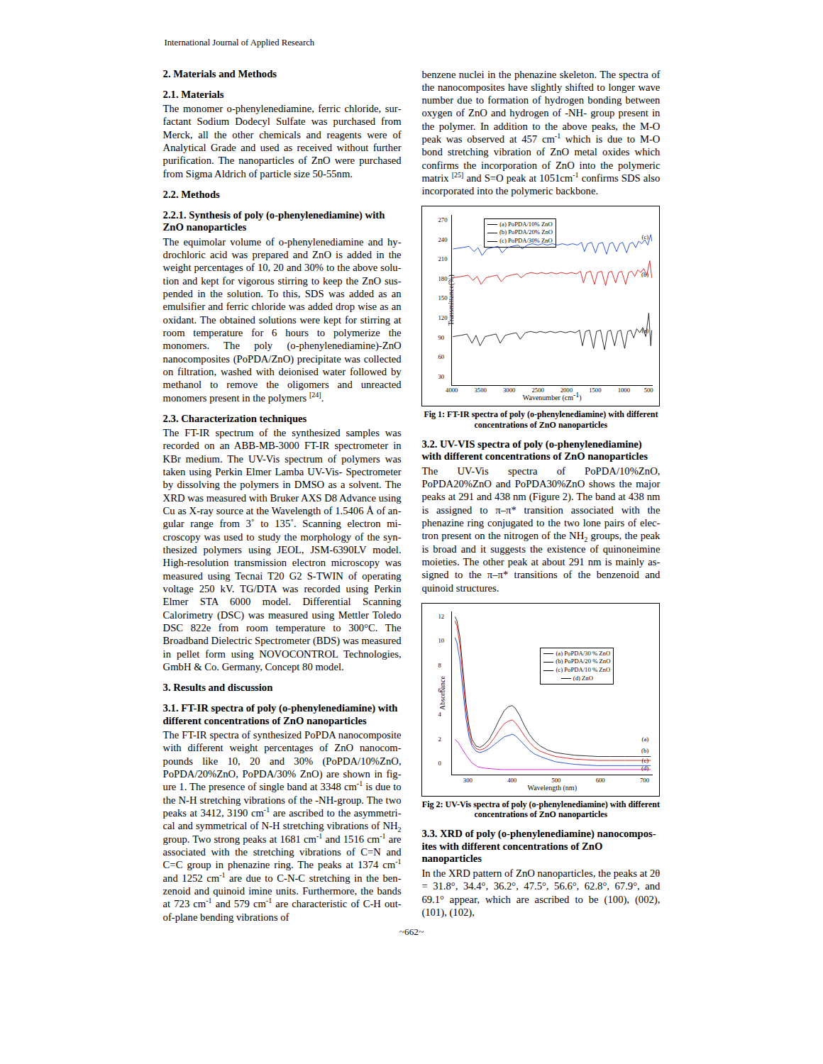International Journal of Applied Research
2. Materials and Methods
2.1. Materials
The monomer o-phenylenediamine, ferric chloride, surfactant Sodium Dodecyl Sulfate was purchased from Merck, all the other chemicals and reagents were of Analytical Grade and used as received without further purification. The nanoparticles of ZnO were purchased from Sigma Aldrich of particle size 50-55nm.
2.2. Methods
2.2.1. Synthesis of poly (o-phenylenediamine) with ZnO nanoparticles
The equimolar volume of o-phenylenediamine and hydrochloric acid was prepared and ZnO is added in the weight percentages of 10, 20 and 30% to the above solution and kept for vigorous stirring to keep the ZnO suspended in the solution. To this, SDS was added as an emulsifier and ferric chloride was added drop wise as an oxidant. The obtained solutions were kept for stirring at room temperature for 6 hours to polymerize the monomers. The poly (o-phenylenediamine)-ZnO nanocomposites (PoPDA/ZnO) precipitate was collected on filtration, washed with deionised water followed by methanol to remove the oligomers and unreacted monomers present in the polymers [24].
2.3. Characterization techniques
The FT-IR spectrum of the synthesized samples was recorded on an ABB-MB-3000 FT-IR spectrometer in KBr medium. The UV-Vis spectrum of polymers was taken using Perkin Elmer Lamba UV-Vis- Spectrometer by dissolving the polymers in DMSO as a solvent. The XRD was measured with Bruker AXS D8 Advance using Cu as X-ray source at the Wavelength of 1.5406 Å of angular range from 3˚ to 135˚. Scanning electron microscopy was used to study the morphology of the synthesized polymers using JEOL, JSM-6390LV model. High-resolution transmission electron microscopy was measured using Tecnai T20 G2 S-TWIN of operating voltage 250 kV. TG/DTA was recorded using Perkin Elmer STA 6000 model. Differential Scanning Calorimetry (DSC) was measured using Mettler Toledo DSC 822e from room temperature to 300°C. The Broadband Dielectric Spectrometer (BDS) was measured in pellet form using NOVOCONTROL Technologies, GmbH & Co. Germany, Concept 80 model.
3. Results and discussion
3.1. FT-IR spectra of poly (o-phenylenediamine) with different concentrations of ZnO nanoparticles
The FT-IR spectra of synthesized PoPDA nanocomposite with different weight percentages of ZnO nanocompounds like 10, 20 and 30% (PoPDA/10%ZnO, PoPDA/20%ZnO, PoPDA/30% ZnO) are shown in figure 1. The presence of single band at 3348 cm-1 is due to the N-H stretching vibrations of the -NH-group. The two peaks at 3412, 3190 cm-1 are ascribed to the asymmetrical and symmetrical of N-H stretching vibrations of NH2 group. Two strong peaks at 1681 cm-1 and 1516 cm-1 are associated with the stretching vibrations of C=N and C=C group in phenazine ring. The peaks at 1374 cm-1 and 1252 cm-1 are due to C-N-C stretching in the benzenoid and quinoid imine units. Furthermore, the bands at 723 cm-1 and 579 cm-1 are characteristic of C-H out-of-plane bending vibrations of
benzene nuclei in the phenazine skeleton. The spectra of the nanocomposites have slightly shifted to longer wave number due to formation of hydrogen bonding between oxygen of ZnO and hydrogen of -NH- group present in the polymer. In addition to the above peaks, the M-O peak was observed at 457 cm-1 which is due to M-O bond stretching vibration of ZnO metal oxides which confirms the incorporation of ZnO into the polymeric matrix [25] and S=O peak at 1051cm-1 confirms SDS also incorporated into the polymeric backbone.
Transmittance(%)
Wavenumber (cm-1)
270
240
210
180
150
120
90
60
30
4000
3500
3000
2500
2000
1500
1000
500
(a) PoPDA/10% ZnO
(b) PoPDA/20% ZnO
(c) PoPDA/30% ZnO
(c)
(b)
(a)
Fig 1: FT-IR spectra of poly (o-phenylenediamine) with different concentrations of ZnO nanoparticles
3.2. UV-VIS spectra of poly (o-phenylenediamine) with different concentrations of ZnO nanoparticles
The UV-Vis spectra of PoPDA/10%ZnO, PoPDA20%ZnO and PoPDA30%ZnO shows the major peaks at 291 and 438 nm (Figure 2). The band at 438 nm is assigned to π–π* transition associated with the phenazine ring conjugated to the two lone pairs of electron present on the nitrogen of the NH2 groups, the peak is broad and it suggests the existence of quinoneimine moieties. The other peak at about 291 nm is mainly assigned to the π–π* transitions of the benzenoid and quinoid structures.
Absorbance
Wavelength (nm)
12
10
8
6
4
2
0
300
400
500
600
700
(a) PoPDA/30 % ZnO
(b) PoPDA/20 % ZnO
(c) PoPDA/10 % ZnO
(d) ZnO
(a)
(b)
(c)
(d)
Fig 2: UV-Vis spectra of poly (o-phenylenediamine) with different concentrations of ZnO nanoparticles
3.3. XRD of poly (o-phenylenediamine) nanocomposites with different concentrations of ZnO nanoparticles
In the XRD pattern of ZnO nanoparticles, the peaks at 2θ = 31.8°, 34.4°, 36.2°, 47.5°, 56.6°, 62.8°, 67.9°, and 69.1° appear, which are ascribed to be (100), (002), (101), (102),
~662~